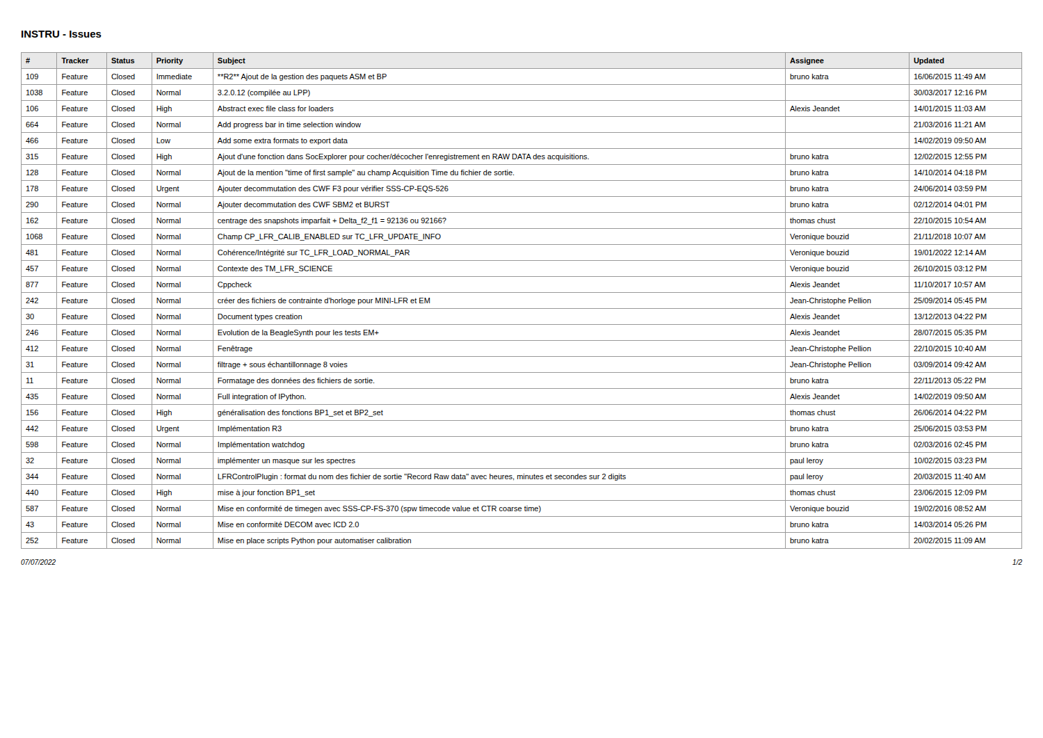INSTRU - Issues
| # | Tracker | Status | Priority | Subject | Assignee | Updated |
| --- | --- | --- | --- | --- | --- | --- |
| 109 | Feature | Closed | Immediate | **R2** Ajout de la gestion des paquets ASM et BP | bruno katra | 16/06/2015 11:49 AM |
| 1038 | Feature | Closed | Normal | 3.2.0.12 (compilée au LPP) | | 30/03/2017 12:16 PM |
| 106 | Feature | Closed | High | Abstract exec file class for loaders | Alexis Jeandet | 14/01/2015 11:03 AM |
| 664 | Feature | Closed | Normal | Add progress bar in time selection window | | 21/03/2016 11:21 AM |
| 466 | Feature | Closed | Low | Add some extra formats to export data | | 14/02/2019 09:50 AM |
| 315 | Feature | Closed | High | Ajout d'une fonction dans SocExplorer pour cocher/décocher l'enregistrement en RAW DATA des acquisitions. | bruno katra | 12/02/2015 12:55 PM |
| 128 | Feature | Closed | Normal | Ajout de la mention "time of first sample" au champ Acquisition Time du fichier de sortie. | bruno katra | 14/10/2014 04:18 PM |
| 178 | Feature | Closed | Urgent | Ajouter decommutation des CWF F3 pour vérifier SSS-CP-EQS-526 | bruno katra | 24/06/2014 03:59 PM |
| 290 | Feature | Closed | Normal | Ajouter decommutation des CWF SBM2 et BURST | bruno katra | 02/12/2014 04:01 PM |
| 162 | Feature | Closed | Normal | centrage des snapshots imparfait + Delta_f2_f1 = 92136 ou 92166? | thomas chust | 22/10/2015 10:54 AM |
| 1068 | Feature | Closed | Normal | Champ CP_LFR_CALIB_ENABLED sur TC_LFR_UPDATE_INFO | Veronique bouzid | 21/11/2018 10:07 AM |
| 481 | Feature | Closed | Normal | Cohérence/Intégrité sur TC_LFR_LOAD_NORMAL_PAR | Veronique bouzid | 19/01/2022 12:14 AM |
| 457 | Feature | Closed | Normal | Contexte des TM_LFR_SCIENCE | Veronique bouzid | 26/10/2015 03:12 PM |
| 877 | Feature | Closed | Normal | Cppcheck | Alexis Jeandet | 11/10/2017 10:57 AM |
| 242 | Feature | Closed | Normal | créer des fichiers de contrainte d'horloge pour MINI-LFR et EM | Jean-Christophe Pellion | 25/09/2014 05:45 PM |
| 30 | Feature | Closed | Normal | Document types creation | Alexis Jeandet | 13/12/2013 04:22 PM |
| 246 | Feature | Closed | Normal | Evolution de la BeagleSynth pour les tests EM+ | Alexis Jeandet | 28/07/2015 05:35 PM |
| 412 | Feature | Closed | Normal | Fenêtrage | Jean-Christophe Pellion | 22/10/2015 10:40 AM |
| 31 | Feature | Closed | Normal | filtrage + sous échantillonnage 8 voies | Jean-Christophe Pellion | 03/09/2014 09:42 AM |
| 11 | Feature | Closed | Normal | Formatage des données des fichiers de sortie. | bruno katra | 22/11/2013 05:22 PM |
| 435 | Feature | Closed | Normal | Full integration of IPython. | Alexis Jeandet | 14/02/2019 09:50 AM |
| 156 | Feature | Closed | High | généralisation des fonctions BP1_set et BP2_set | thomas chust | 26/06/2014 04:22 PM |
| 442 | Feature | Closed | Urgent | Implémentation R3 | bruno katra | 25/06/2015 03:53 PM |
| 598 | Feature | Closed | Normal | Implémentation watchdog | bruno katra | 02/03/2016 02:45 PM |
| 32 | Feature | Closed | Normal | implémenter un masque sur les spectres | paul leroy | 10/02/2015 03:23 PM |
| 344 | Feature | Closed | Normal | LFRControlPlugin : format du nom des fichier de sortie "Record Raw data" avec heures, minutes et secondes sur 2 digits | paul leroy | 20/03/2015 11:40 AM |
| 440 | Feature | Closed | High | mise à jour fonction BP1_set | thomas chust | 23/06/2015 12:09 PM |
| 587 | Feature | Closed | Normal | Mise en conformité de timegen avec SSS-CP-FS-370 (spw timecode value et CTR coarse time) | Veronique bouzid | 19/02/2016 08:52 AM |
| 43 | Feature | Closed | Normal | Mise en conformité DECOM avec ICD 2.0 | bruno katra | 14/03/2014 05:26 PM |
| 252 | Feature | Closed | Normal | Mise en place scripts Python pour automatiser calibration | bruno katra | 20/02/2015 11:09 AM |
07/07/2022 1/2